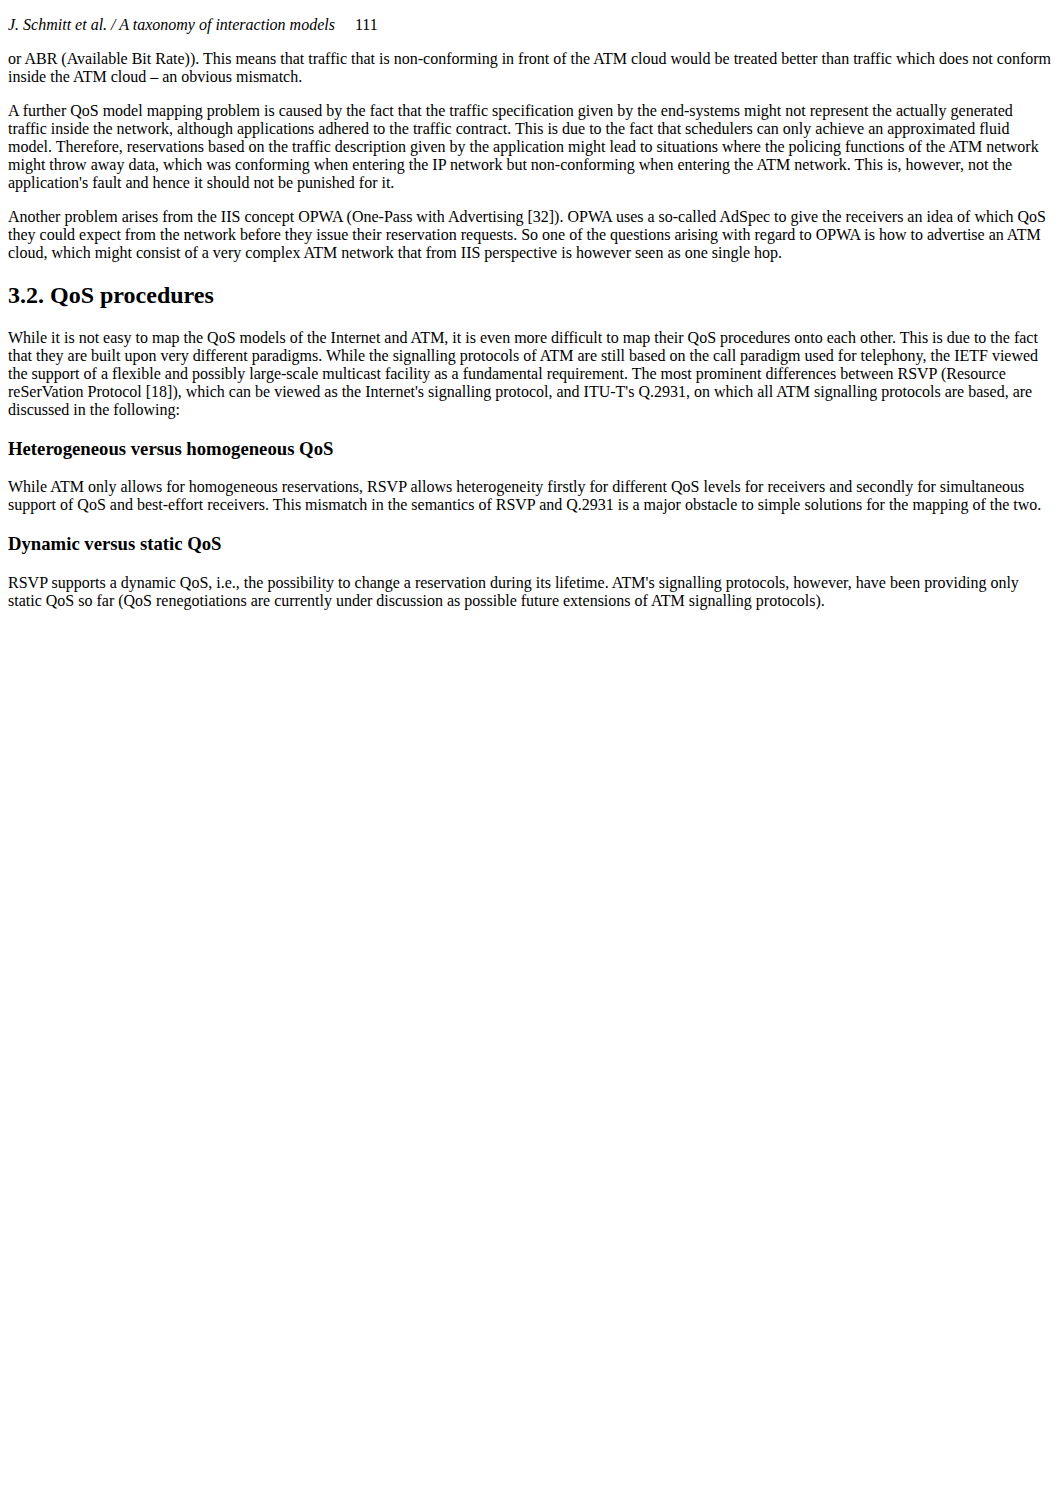J. Schmitt et al. / A taxonomy of interaction models 111
or ABR (Available Bit Rate)). This means that traffic that is non-conforming in front of the ATM cloud would be treated better than traffic which does not conform inside the ATM cloud – an obvious mismatch.
A further QoS model mapping problem is caused by the fact that the traffic specification given by the end-systems might not represent the actually generated traffic inside the network, although applications adhered to the traffic contract. This is due to the fact that schedulers can only achieve an approximated fluid model. Therefore, reservations based on the traffic description given by the application might lead to situations where the policing functions of the ATM network might throw away data, which was conforming when entering the IP network but non-conforming when entering the ATM network. This is, however, not the application's fault and hence it should not be punished for it.
Another problem arises from the IIS concept OPWA (One-Pass with Advertising [32]). OPWA uses a so-called AdSpec to give the receivers an idea of which QoS they could expect from the network before they issue their reservation requests. So one of the questions arising with regard to OPWA is how to advertise an ATM cloud, which might consist of a very complex ATM network that from IIS perspective is however seen as one single hop.
3.2. QoS procedures
While it is not easy to map the QoS models of the Internet and ATM, it is even more difficult to map their QoS procedures onto each other. This is due to the fact that they are built upon very different paradigms. While the signalling protocols of ATM are still based on the call paradigm used for telephony, the IETF viewed the support of a flexible and possibly large-scale multicast facility as a fundamental requirement. The most prominent differences between RSVP (Resource reSerVation Protocol [18]), which can be viewed as the Internet's signalling protocol, and ITU-T's Q.2931, on which all ATM signalling protocols are based, are discussed in the following:
Heterogeneous versus homogeneous QoS
While ATM only allows for homogeneous reservations, RSVP allows heterogeneity firstly for different QoS levels for receivers and secondly for simultaneous support of QoS and best-effort receivers. This mismatch in the semantics of RSVP and Q.2931 is a major obstacle to simple solutions for the mapping of the two.
Dynamic versus static QoS
RSVP supports a dynamic QoS, i.e., the possibility to change a reservation during its lifetime. ATM's signalling protocols, however, have been providing only static QoS so far (QoS renegotiations are currently under discussion as possible future extensions of ATM signalling protocols).